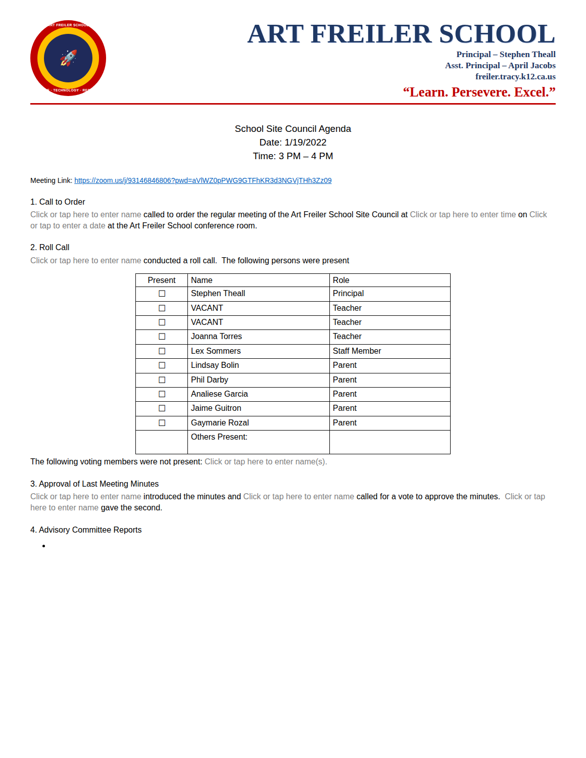ART FREILER SCHOOL
🚀
SCIENCE · TECHNOLOGY · RESEARCH
ART FREILER SCHOOL
Principal – Stephen Theall
Asst. Principal – April Jacobs
freiler.tracy.k12.ca.us
“Learn. Persevere. Excel.”
School Site Council Agenda
Date: 1/19/2022
Time: 3 PM – 4 PM
Meeting Link: https://zoom.us/j/93146846806?pwd=aVlWZ0pPWG9GTFhKR3d3NGVjTHh3Zz09
1. Call to Order
Click or tap here to enter name called to order the regular meeting of the Art Freiler School Site Council at Click or tap here to enter time on Click or tap to enter a date at the Art Freiler School conference room.
2. Roll Call
Click or tap here to enter name conducted a roll call. The following persons were present
| Present | Name | Role |
| --- | --- | --- |
| ☐ | Stephen Theall | Principal |
| ☐ | VACANT | Teacher |
| ☐ | VACANT | Teacher |
| ☐ | Joanna Torres | Teacher |
| ☐ | Lex Sommers | Staff Member |
| ☐ | Lindsay Bolin | Parent |
| ☐ | Phil Darby | Parent |
| ☐ | Analiese Garcia | Parent |
| ☐ | Jaime Guitron | Parent |
| ☐ | Gaymarie Rozal | Parent |
| | Others Present: | |
The following voting members were not present: Click or tap here to enter name(s).
3. Approval of Last Meeting Minutes
Click or tap here to enter name introduced the minutes and Click or tap here to enter name called for a vote to approve the minutes. Click or tap here to enter name gave the second.
4. Advisory Committee Reports